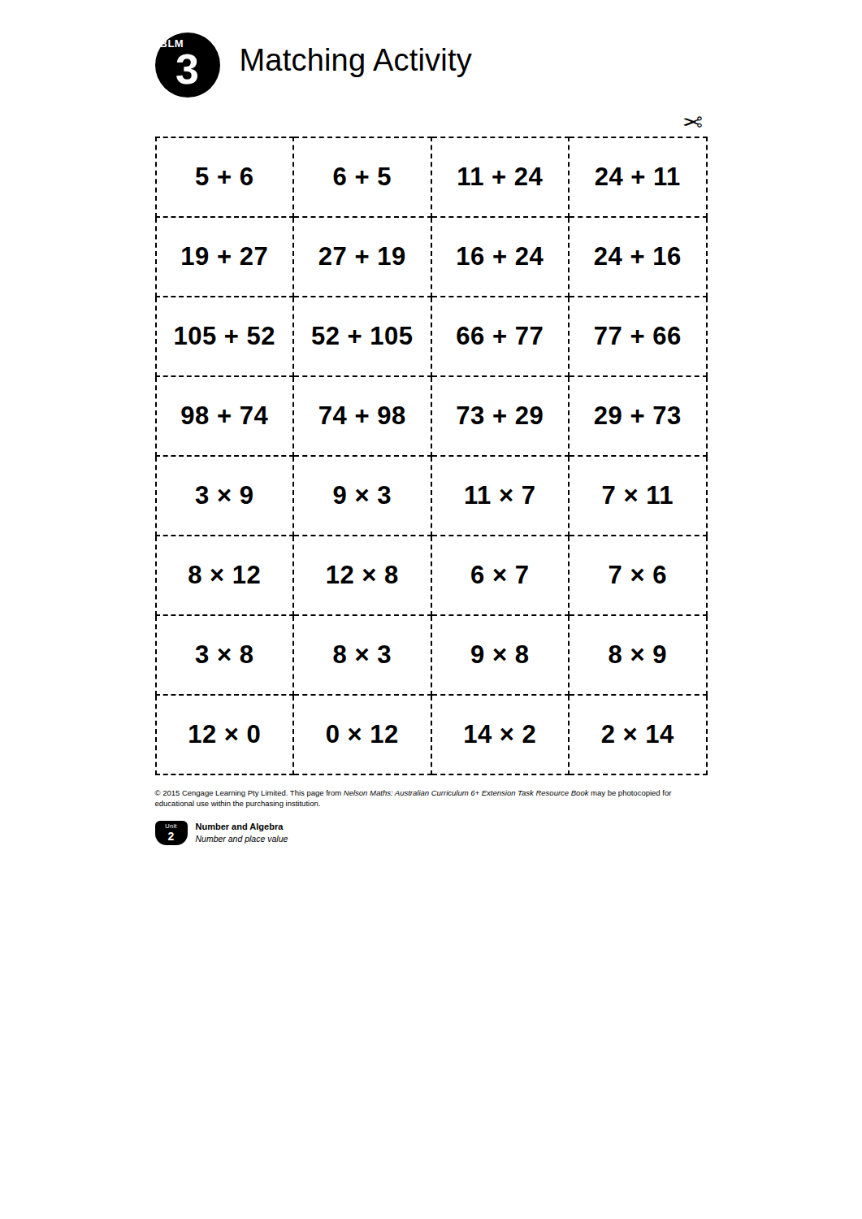BLM
3
Matching Activity
✂
| 5 + 6 | 6 + 5 | 11 + 24 | 24 + 11 |
| 19 + 27 | 27 + 19 | 16 + 24 | 24 + 16 |
| 105 + 52 | 52 + 105 | 66 + 77 | 77 + 66 |
| 98 + 74 | 74 + 98 | 73 + 29 | 29 + 73 |
| 3 × 9 | 9 × 3 | 11 × 7 | 7 × 11 |
| 8 × 12 | 12 × 8 | 6 × 7 | 7 × 6 |
| 3 × 8 | 8 × 3 | 9 × 8 | 8 × 9 |
| 12 × 0 | 0 × 12 | 14 × 2 | 2 × 14 |
© 2015 Cengage Learning Pty Limited. This page from Nelson Maths: Australian Curriculum 6+ Extension Task Resource Book may be photocopied for educational use within the purchasing institution.
Unit 2
Number and Algebra Number and place value